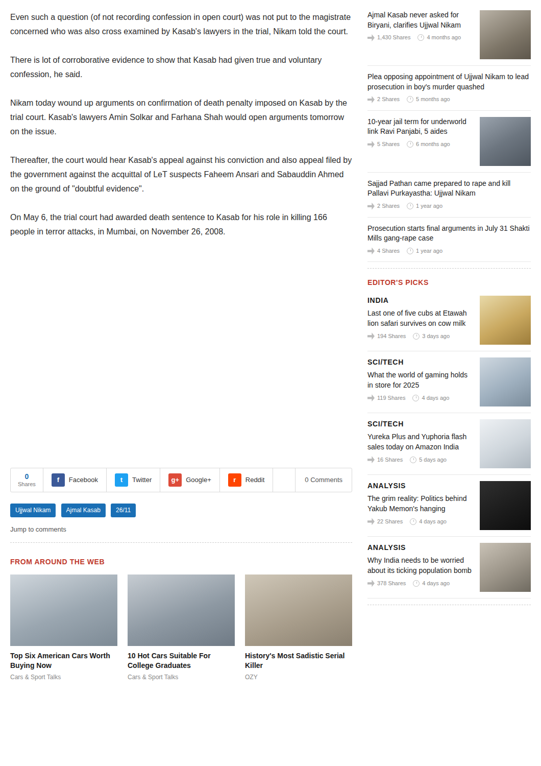Even such a question (of not recording confession in open court) was not put to the magistrate concerned who was also cross examined by Kasab's lawyers in the trial, Nikam told the court.
There is lot of corroborative evidence to show that Kasab had given true and voluntary confession, he said.
Nikam today wound up arguments on confirmation of death penalty imposed on Kasab by the trial court. Kasab's lawyers Amin Solkar and Farhana Shah would open arguments tomorrow on the issue.
Thereafter, the court would hear Kasab's appeal against his conviction and also appeal filed by the government against the acquittal of LeT suspects Faheem Ansari and Sabauddin Ahmed on the ground of "doubtful evidence".
On May 6, the trial court had awarded death sentence to Kasab for his role in killing 166 people in terror attacks, in Mumbai, on November 26, 2008.
0 Shares
f Facebook t Twitter g+Google+ r Reddit
0 Comments
Ujjwal Nikam Ajmal Kasab 26/11
Jump to comments
From Around the Web
Top Six American Cars Worth Buying Now
Cars & Sport Talks
10 Hot Cars Suitable For College Graduates
Cars & Sport Talks
History's Most Sadistic Serial Killer
OZY
Ajmal Kasab never asked for Biryani, clarifies Ujjwal Nikam
1,430 Shares 4 months ago
Plea opposing appointment of Ujjwal Nikam to lead prosecution in boy's murder quashed
2 Shares 5 months ago
10-year jail term for underworld link Ravi Panjabi, 5 aides
5 Shares 6 months ago
Sajjad Pathan came prepared to rape and kill Pallavi Purkayastha: Ujjwal Nikam
2 Shares 1 year ago
Prosecution starts final arguments in July 31 Shakti Mills gang-rape case
4 Shares 1 year ago
Editor's Picks
India Last one of five cubs at Etawah lion safari survives on cow milk
194 Shares 3 days ago
Sci/Tech What the world of gaming holds in store for 2025
119 Shares 4 days ago
Sci/Tech Yureka Plus and Yuphoria flash sales today on Amazon India
16 Shares 5 days ago
Analysis The grim reality: Politics behind Yakub Memon's hanging
22 Shares 4 days ago
Analysis Why India needs to be worried about its ticking population bomb
378 Shares 4 days ago